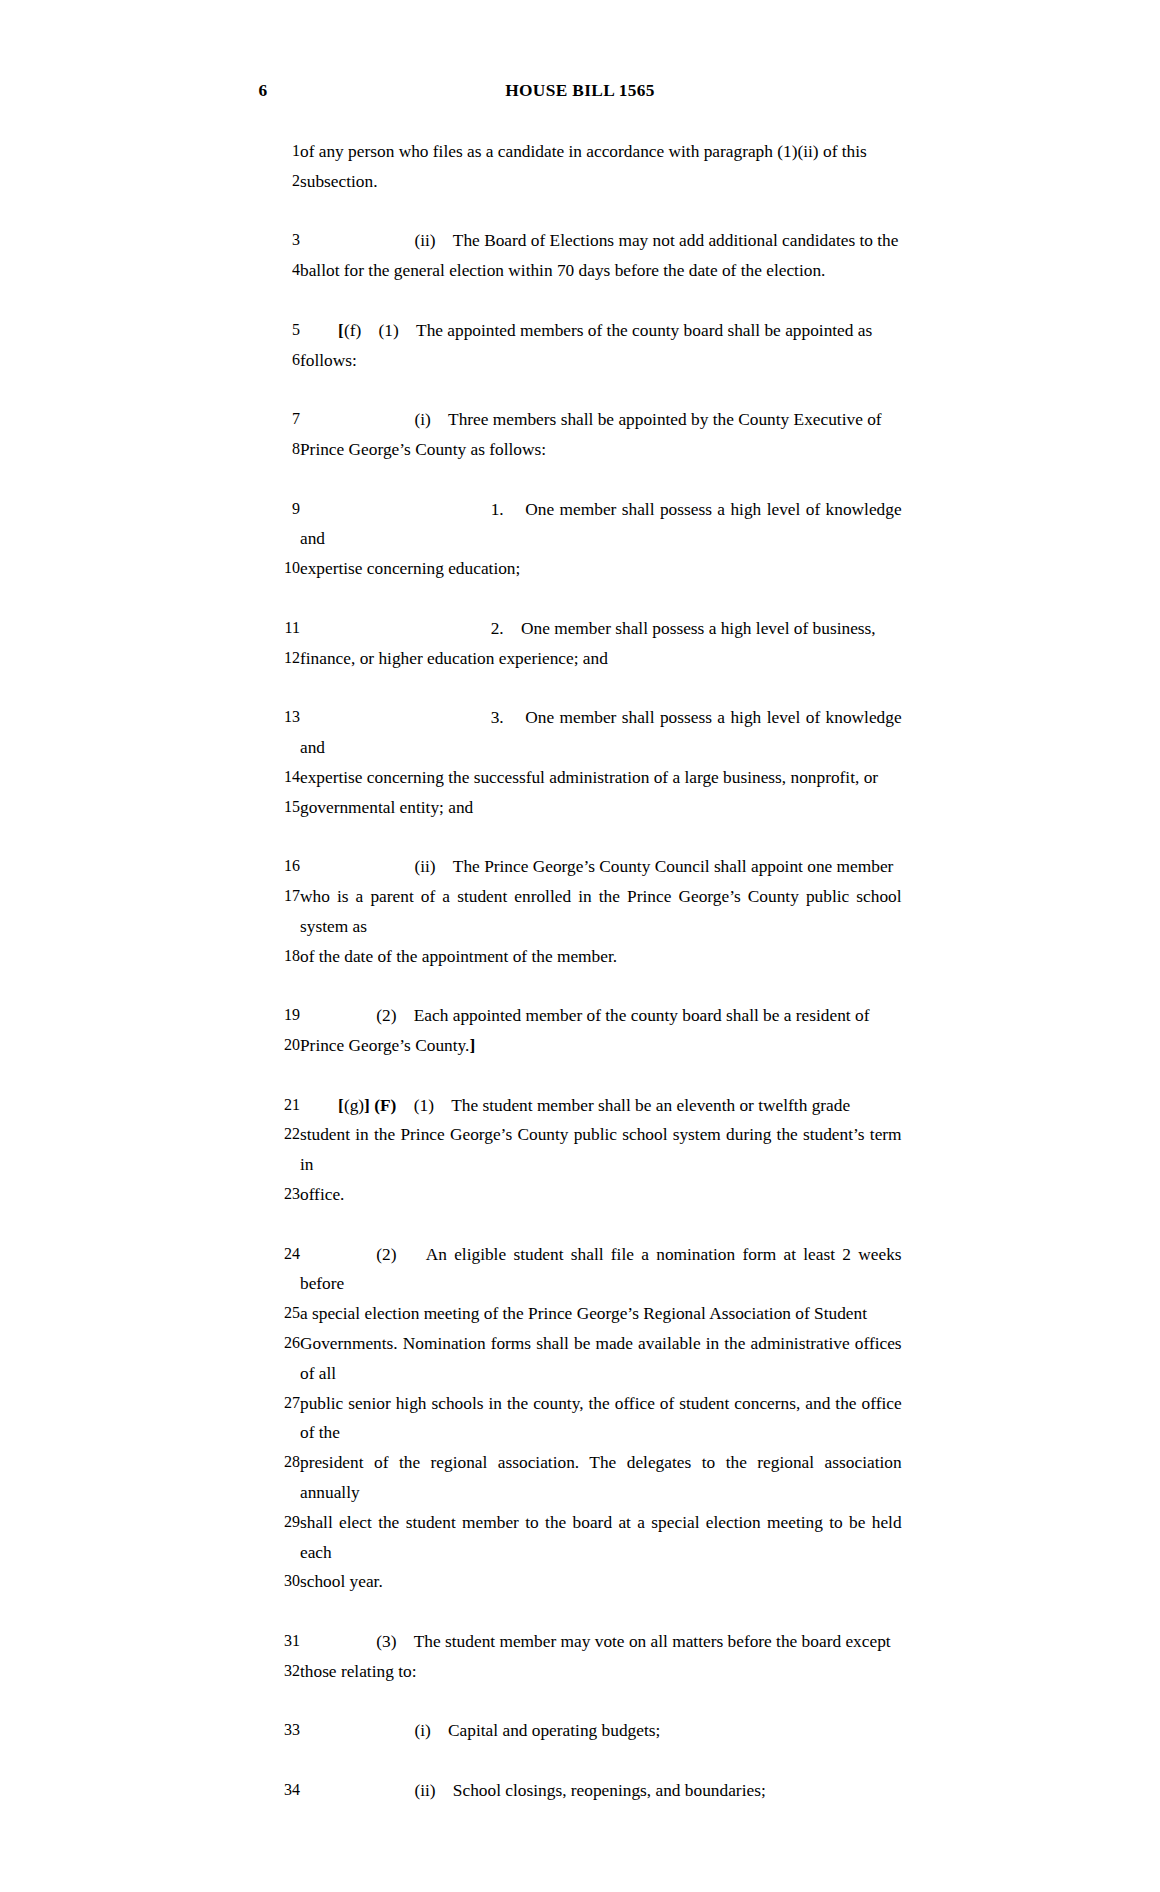6
HOUSE BILL 1565
| 1 | of any person who files as a candidate in accordance with paragraph (1)(ii) of this |
| 2 | subsection. |
| 3 | (ii) The Board of Elections may not add additional candidates to the |
| 4 | ballot for the general election within 70 days before the date of the election. |
| 5 | [ (f) (1) The appointed members of the county board shall be appointed as |
| 6 | follows: |
| 7 | (i) Three members shall be appointed by the County Executive of |
| 8 | Prince George’s County as follows: |
| 9 | 1. One member shall possess a high level of knowledge and |
| 10 | expertise concerning education; |
| 11 | 2. One member shall possess a high level of business, |
| 12 | finance, or higher education experience; and |
| 13 | 3. One member shall possess a high level of knowledge and |
| 14 | expertise concerning the successful administration of a large business, nonprofit, or |
| 15 | governmental entity; and |
| 16 | (ii) The Prince George’s County Council shall appoint one member |
| 17 | who is a parent of a student enrolled in the Prince George’s County public school system as |
| 18 | of the date of the appointment of the member. |
| 19 | (2) Each appointed member of the county board shall be a resident of |
| 20 | Prince George’s County. ] |
| 21 | [ (g) ] (F) (1) The student member shall be an eleventh or twelfth grade |
| 22 | student in the Prince George’s County public school system during the student’s term in |
| 23 | office. |
| 24 | (2) An eligible student shall file a nomination form at least 2 weeks before |
| 25 | a special election meeting of the Prince George’s Regional Association of Student |
| 26 | Governments. Nomination forms shall be made available in the administrative offices of all |
| 27 | public senior high schools in the county, the office of student concerns, and the office of the |
| 28 | president of the regional association. The delegates to the regional association annually |
| 29 | shall elect the student member to the board at a special election meeting to be held each |
| 30 | school year. |
| 31 | (3) The student member may vote on all matters before the board except |
| 32 | those relating to: |
| 33 | (i) Capital and operating budgets; |
| 34 | (ii) School closings, reopenings, and boundaries; |